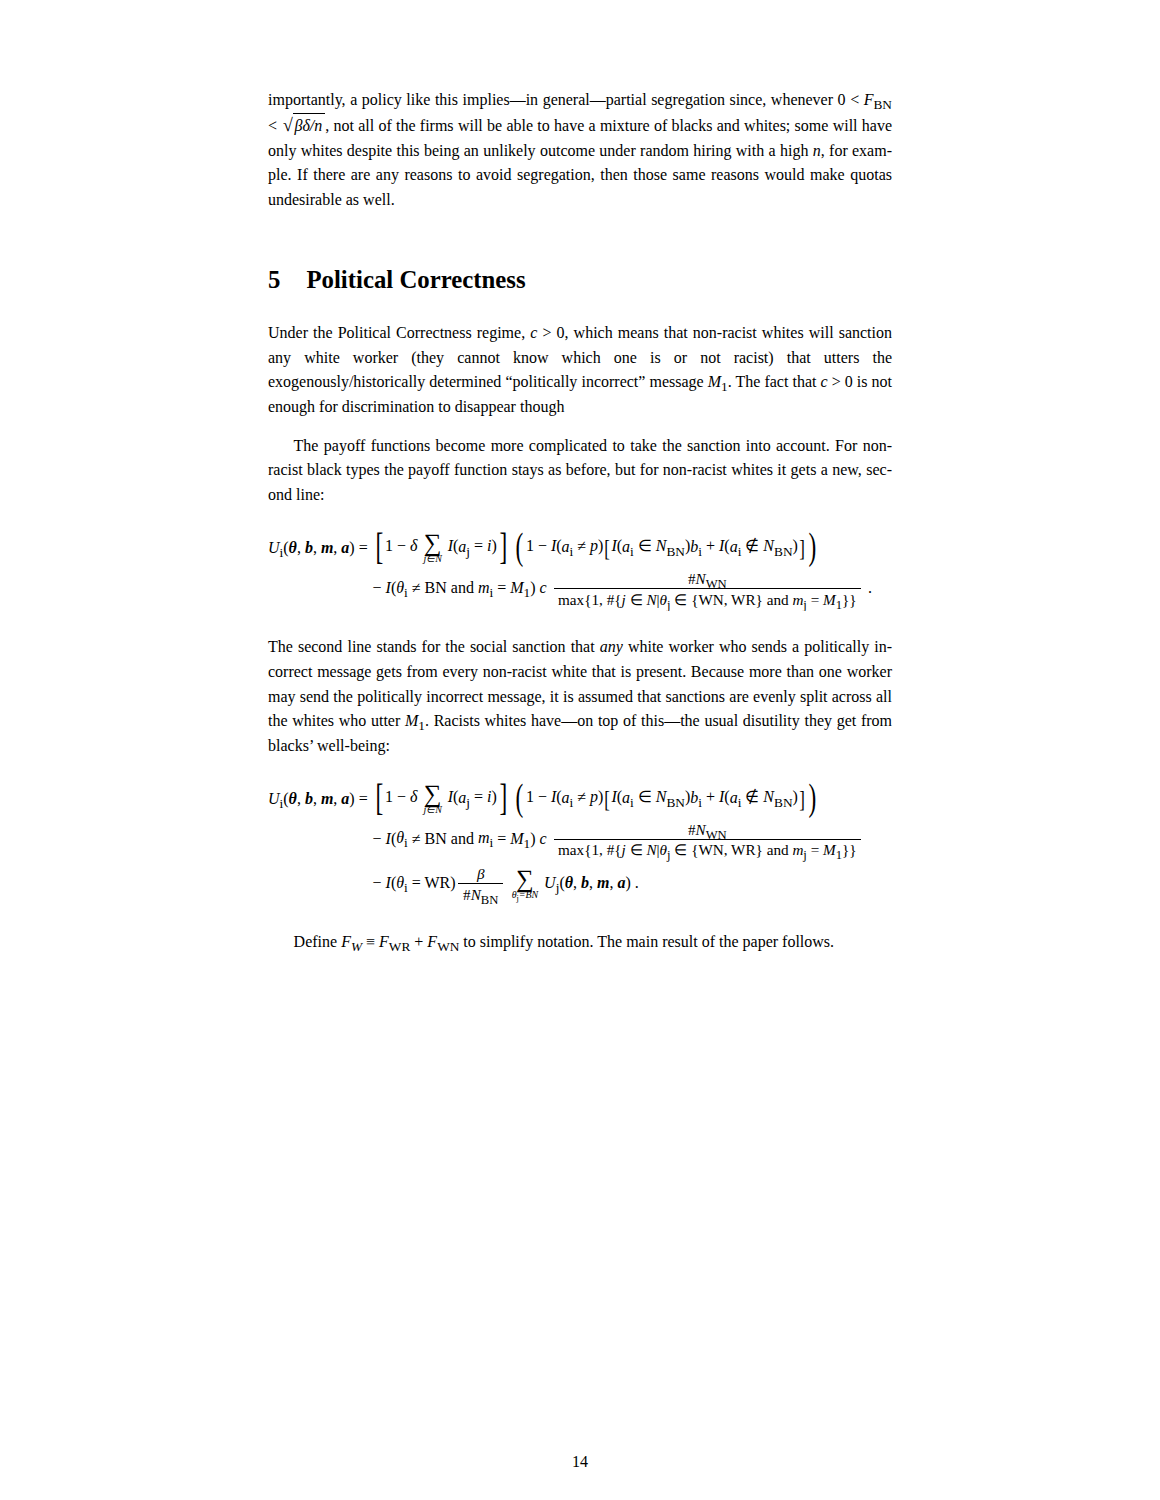importantly, a policy like this implies—in general—partial segregation since, whenever 0 < FBN < βδ/n, not all of the firms will be able to have a mixture of blacks and whites; some will have only whites despite this being an unlikely outcome under random hiring with a high n, for example. If there are any reasons to avoid segregation, then those same reasons would make quotas undesirable as well.
5 Political Correctness
Under the Political Correctness regime, c > 0, which means that non-racist whites will sanction any white worker (they cannot know which one is or not racist) that utters the exogenously/historically determined “politically incorrect” message M1. The fact that c > 0 is not enough for discrimination to disappear though
The payoff functions become more complicated to take the sanction into account. For non-racist black types the payoff function stays as before, but for non-racist whites it gets a new, second line:
| U i ( θ , b , m , a ) = | [ 1 − δ ∑ j∈ N I ( a j = i ) ] ( 1 − I ( a i ≠ p ) [ I ( a i ∈ N BN ) b i + I ( a i ∉ N BN ) ] ) |
| | − I ( θ i ≠ BN and m i = M 1 ) c # N WN max{1, #{ j ∈ N / θ j ∈ { WN , WR } and m j = M 1 }} . |
The second line stands for the social sanction that any white worker who sends a politically incorrect message gets from every non-racist white that is present. Because more than one worker may send the politically incorrect message, it is assumed that sanctions are evenly split across all the whites who utter M1. Racists whites have—on top of this—the usual disutility they get from blacks’ well-being:
| U i ( θ , b , m , a ) = | [ 1 − δ ∑ j∈ N I ( a j = i ) ] ( 1 − I ( a i ≠ p ) [ I ( a i ∈ N BN ) b i + I ( a i ∉ N BN ) ] ) |
| | − I ( θ i ≠ BN and m i = M 1 ) c # N WN max{1, #{ j ∈ N / θ j ∈ { WN , WR } and m j = M 1 }} |
| | − I ( θ i = WR ) β # N BN ∑ θ j =BN U j ( θ , b , m , a ) . |
Define FW ≡ FWR + FWN to simplify notation. The main result of the paper follows.
14